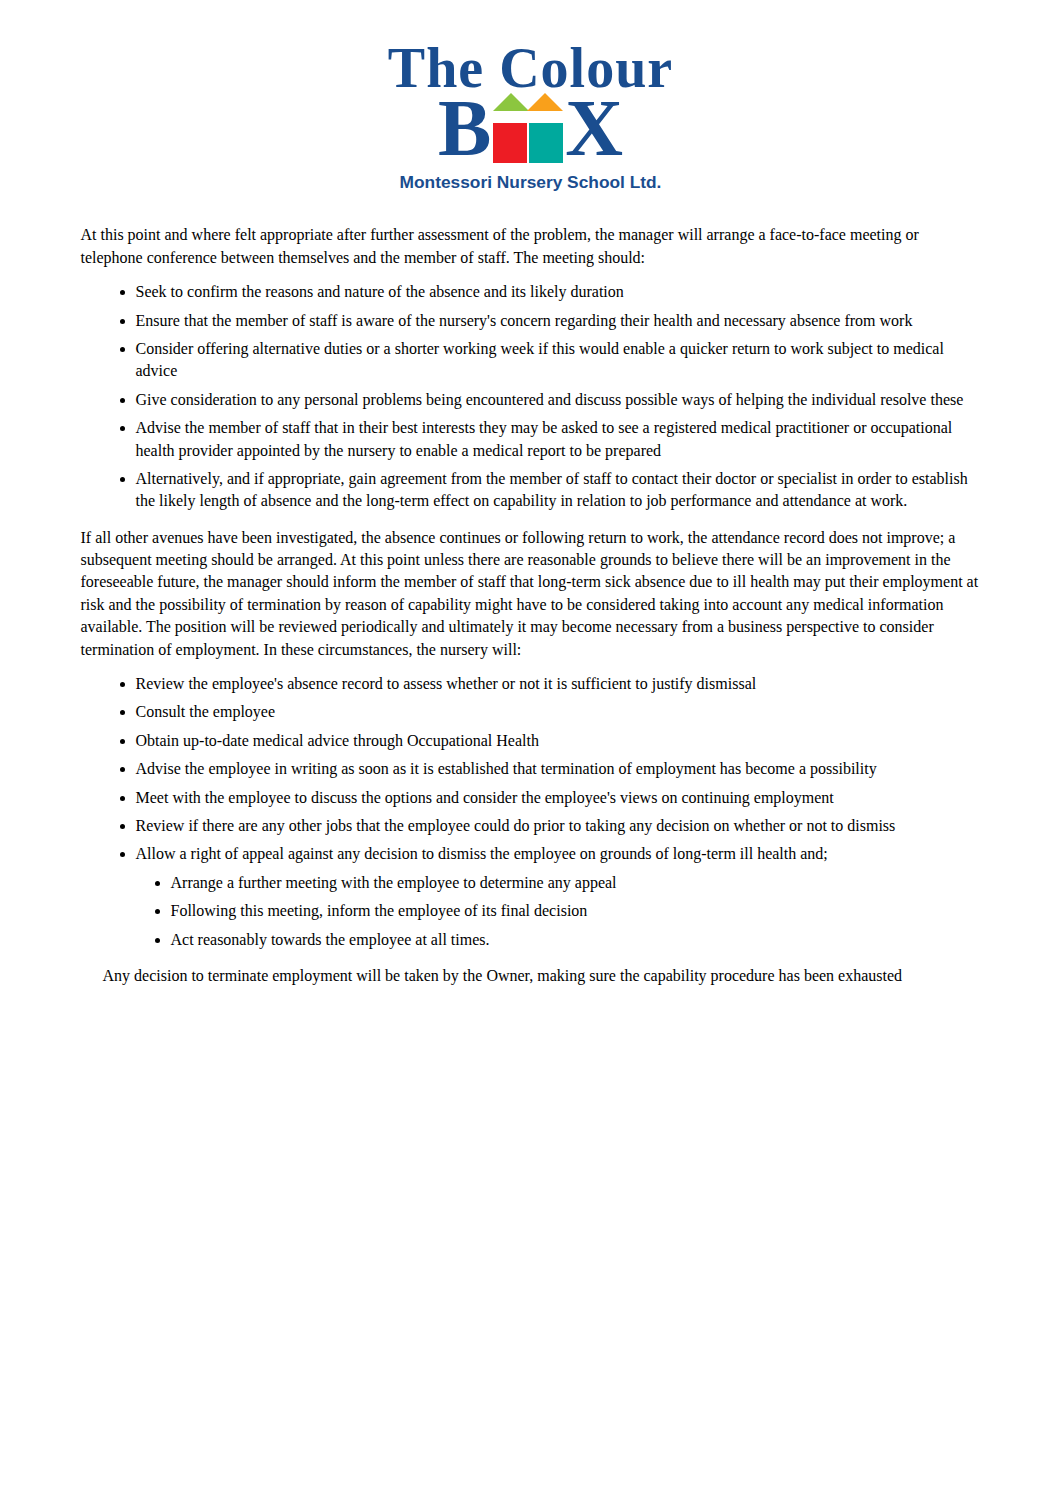The Colour
B X
Montessori Nursery School Ltd.
At this point and where felt appropriate after further assessment of the problem, the manager will arrange a face-to-face meeting or telephone conference between themselves and the member of staff. The meeting should:
Seek to confirm the reasons and nature of the absence and its likely duration
Ensure that the member of staff is aware of the nursery's concern regarding their health and necessary absence from work
Consider offering alternative duties or a shorter working week if this would enable a quicker return to work subject to medical advice
Give consideration to any personal problems being encountered and discuss possible ways of helping the individual resolve these
Advise the member of staff that in their best interests they may be asked to see a registered medical practitioner or occupational health provider appointed by the nursery to enable a medical report to be prepared
Alternatively, and if appropriate, gain agreement from the member of staff to contact their doctor or specialist in order to establish the likely length of absence and the long-term effect on capability in relation to job performance and attendance at work.
If all other avenues have been investigated, the absence continues or following return to work, the attendance record does not improve; a subsequent meeting should be arranged. At this point unless there are reasonable grounds to believe there will be an improvement in the foreseeable future, the manager should inform the member of staff that long-term sick absence due to ill health may put their employment at risk and the possibility of termination by reason of capability might have to be considered taking into account any medical information available. The position will be reviewed periodically and ultimately it may become necessary from a business perspective to consider termination of employment. In these circumstances, the nursery will:
Review the employee's absence record to assess whether or not it is sufficient to justify dismissal
Consult the employee
Obtain up-to-date medical advice through Occupational Health
Advise the employee in writing as soon as it is established that termination of employment has become a possibility
Meet with the employee to discuss the options and consider the employee's views on continuing employment
Review if there are any other jobs that the employee could do prior to taking any decision on whether or not to dismiss
Allow a right of appeal against any decision to dismiss the employee on grounds of long-term ill health and;
Arrange a further meeting with the employee to determine any appeal
Following this meeting, inform the employee of its final decision
Act reasonably towards the employee at all times.
Any decision to terminate employment will be taken by the Owner, making sure the capability procedure has been exhausted